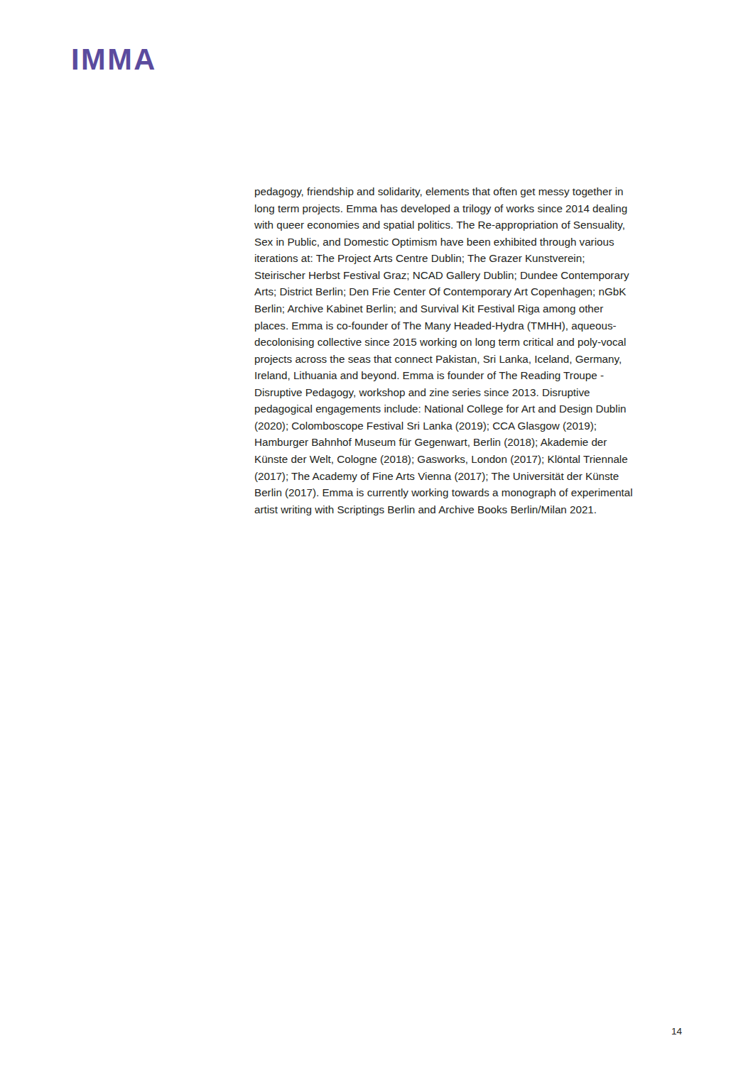IMMA
pedagogy, friendship and solidarity, elements that often get messy together in long term projects. Emma has developed a trilogy of works since 2014 dealing with queer economies and spatial politics. The Re-appropriation of Sensuality, Sex in Public, and Domestic Optimism have been exhibited through various iterations at: The Project Arts Centre Dublin; The Grazer Kunstverein; Steirischer Herbst Festival Graz; NCAD Gallery Dublin; Dundee Contemporary Arts; District Berlin; Den Frie Center Of Contemporary Art Copenhagen; nGbK Berlin; Archive Kabinet Berlin; and Survival Kit Festival Riga among other places. Emma is co-founder of The Many Headed-Hydra (TMHH), aqueous-decolonising collective since 2015 working on long term critical and poly-vocal projects across the seas that connect Pakistan, Sri Lanka, Iceland, Germany, Ireland, Lithuania and beyond. Emma is founder of The Reading Troupe - Disruptive Pedagogy, workshop and zine series since 2013. Disruptive pedagogical engagements include: National College for Art and Design Dublin (2020); Colomboscope Festival Sri Lanka (2019); CCA Glasgow (2019); Hamburger Bahnhof Museum für Gegenwart, Berlin (2018); Akademie der Künste der Welt, Cologne (2018); Gasworks, London (2017); Klöntal Triennale (2017); The Academy of Fine Arts Vienna (2017); The Universität der Künste Berlin (2017). Emma is currently working towards a monograph of experimental artist writing with Scriptings Berlin and Archive Books Berlin/Milan 2021.
14